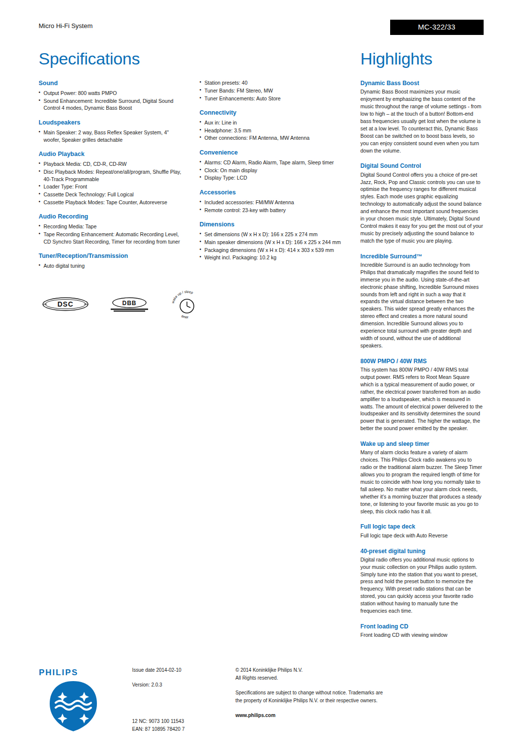Micro Hi-Fi System
MC-322/33
Specifications
Sound
Output Power: 800 watts PMPO
Sound Enhancement: Incredible Surround, Digital Sound Control 4 modes, Dynamic Bass Boost
Loudspeakers
Main Speaker: 2 way, Bass Reflex Speaker System, 4" woofer, Speaker grilles detachable
Audio Playback
Playback Media: CD, CD-R, CD-RW
Disc Playback Modes: Repeat/one/all/program, Shuffle Play, 40-Track Programmable
Loader Type: Front
Cassette Deck Technology: Full Logical
Cassette Playback Modes: Tape Counter, Autoreverse
Audio Recording
Recording Media: Tape
Tape Recording Enhancement: Automatic Recording Level, CD Synchro Start Recording, Timer for recording from tuner
Tuner/Reception/Transmission
Auto digital tuning
Station presets: 40
Tuner Bands: FM Stereo, MW
Tuner Enhancements: Auto Store
Connectivity
Aux in: Line in
Headphone: 3.5 mm
Other connections: FM Antenna, MW Antenna
Convenience
Alarms: CD Alarm, Radio Alarm, Tape alarm, Sleep timer
Clock: On main display
Display Type: LCD
Accessories
Included accessories: FM/MW Antenna
Remote control: 23-key with battery
Dimensions
Set dimensions (W x H x D): 166 x 225 x 274 mm
Main speaker dimensions (W x H x D): 166 x 225 x 244 mm
Packaging dimensions (W x H x D): 414 x 303 x 539 mm
Weight incl. Packaging: 10.2 kg
DSC
DBB
wake up / sleep timer
Highlights
Dynamic Bass Boost
Dynamic Bass Boost maximizes your music enjoyment by emphasizing the bass content of the music throughout the range of volume settings - from low to high – at the touch of a button! Bottom-end bass frequencies usually get lost when the volume is set at a low level. To counteract this, Dynamic Bass Boost can be switched on to boost bass levels, so you can enjoy consistent sound even when you turn down the volume.
Digital Sound Control
Digital Sound Control offers you a choice of pre-set Jazz, Rock, Pop and Classic controls you can use to optimise the frequency ranges for different musical styles. Each mode uses graphic equalizing technology to automatically adjust the sound balance and enhance the most important sound frequencies in your chosen music style. Ultimately, Digital Sound Control makes it easy for you get the most out of your music by precisely adjusting the sound balance to match the type of music you are playing.
Incredible Surround™
Incredible Surround is an audio technology from Philips that dramatically magnifies the sound field to immerse you in the audio. Using state-of-the-art electronic phase shifting, Incredible Surround mixes sounds from left and right in such a way that it expands the virtual distance between the two speakers. This wider spread greatly enhances the stereo effect and creates a more natural sound dimension. Incredible Surround allows you to experience total surround with greater depth and width of sound, without the use of additional speakers.
800W PMPO / 40W RMS
This system has 800W PMPO / 40W RMS total output power. RMS refers to Root Mean Square which is a typical measurement of audio power, or rather, the electrical power transferred from an audio amplifier to a loudspeaker, which is measured in watts. The amount of electrical power delivered to the loudspeaker and its sensitivity determines the sound power that is generated. The higher the wattage, the better the sound power emitted by the speaker.
Wake up and sleep timer
Many of alarm clocks feature a variety of alarm choices. This Philips Clock radio awakens you to radio or the traditional alarm buzzer. The Sleep Timer allows you to program the required length of time for music to coincide with how long you normally take to fall asleep. No matter what your alarm clock needs, whether it's a morning buzzer that produces a steady tone, or listening to your favorite music as you go to sleep, this clock radio has it all.
Full logic tape deck
Full logic tape deck with Auto Reverse
40-preset digital tuning
Digital radio offers you additional music options to your music collection on your Philips audio system. Simply tune into the station that you want to preset, press and hold the preset button to memorize the frequency. With preset radio stations that can be stored, you can quickly access your favorite radio station without having to manually tune the frequencies each time.
Front loading CD
Front loading CD with viewing window
PHILIPS
Issue date 2014-02-10
Version: 2.0.3
12 NC: 9073 100 11543
EAN: 87 10895 78420 7
© 2014 Koninklijke Philips N.V.
All Rights reserved.
Specifications are subject to change without notice. Trademarks are the property of Koninklijke Philips N.V. or their respective owners.
www.philips.com